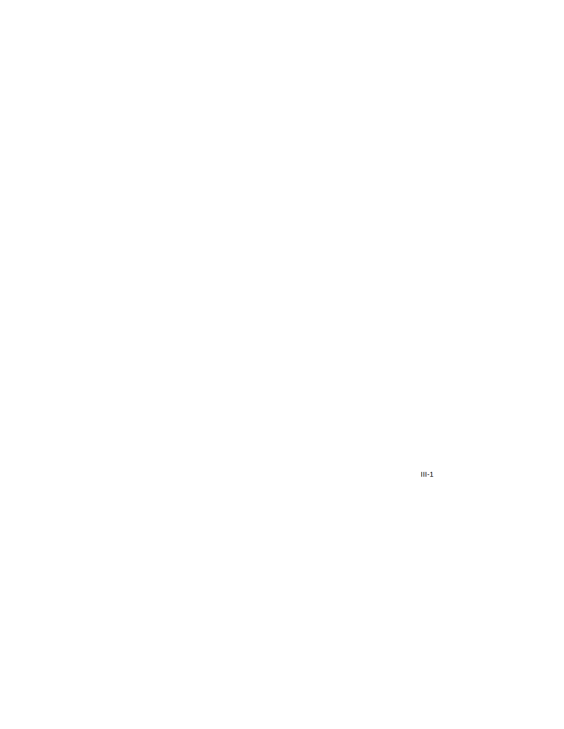III-1